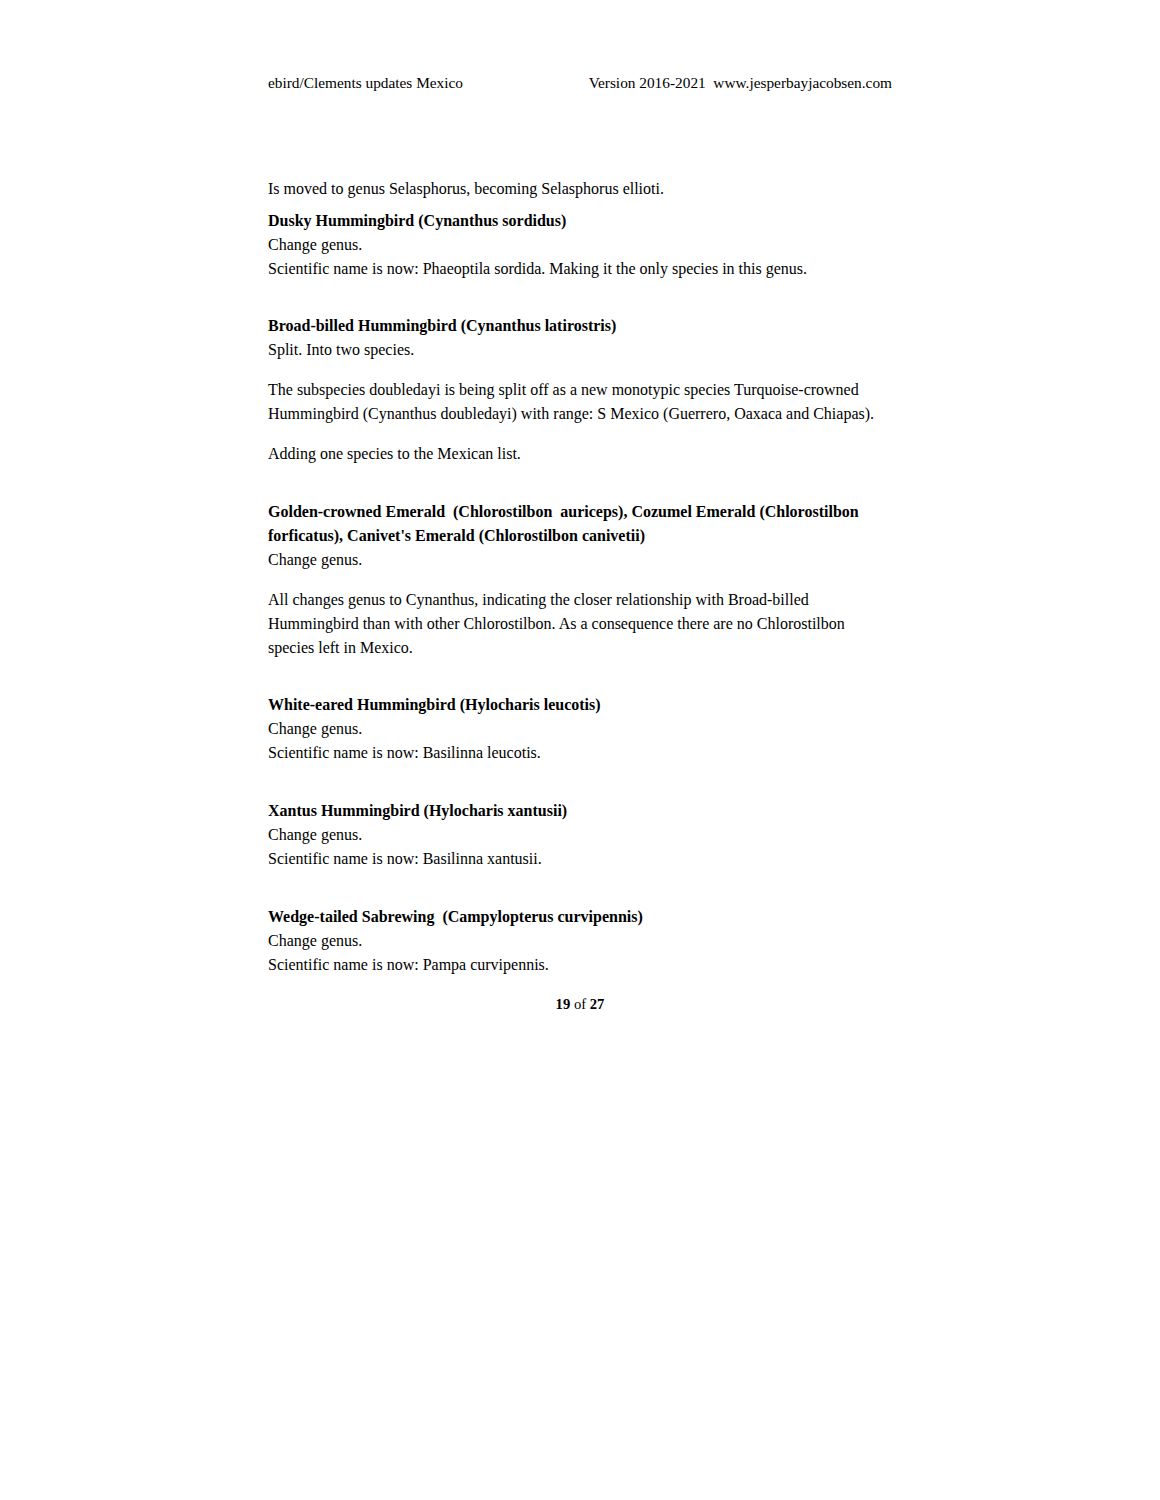ebird/Clements updates Mexico
Version 2016-2021 www.jesperbayjacobsen.com
Is moved to genus Selasphorus, becoming Selasphorus ellioti.
Dusky Hummingbird (Cynanthus sordidus)
Change genus.
Scientific name is now: Phaeoptila sordida. Making it the only species in this genus.
Broad-billed Hummingbird (Cynanthus latirostris)
Split. Into two species.
The subspecies doubledayi is being split off as a new monotypic species Turquoise-crowned Hummingbird (Cynanthus doubledayi) with range: S Mexico (Guerrero, Oaxaca and Chiapas).
Adding one species to the Mexican list.
Golden-crowned Emerald (Chlorostilbon auriceps), Cozumel Emerald (Chlorostilbon forficatus), Canivet's Emerald (Chlorostilbon canivetii)
Change genus.
All changes genus to Cynanthus, indicating the closer relationship with Broad-billed Hummingbird than with other Chlorostilbon. As a consequence there are no Chlorostilbon species left in Mexico.
White-eared Hummingbird (Hylocharis leucotis)
Change genus.
Scientific name is now: Basilinna leucotis.
Xantus Hummingbird (Hylocharis xantusii)
Change genus.
Scientific name is now: Basilinna xantusii.
Wedge-tailed Sabrewing (Campylopterus curvipennis)
Change genus.
Scientific name is now: Pampa curvipennis.
19 of 27